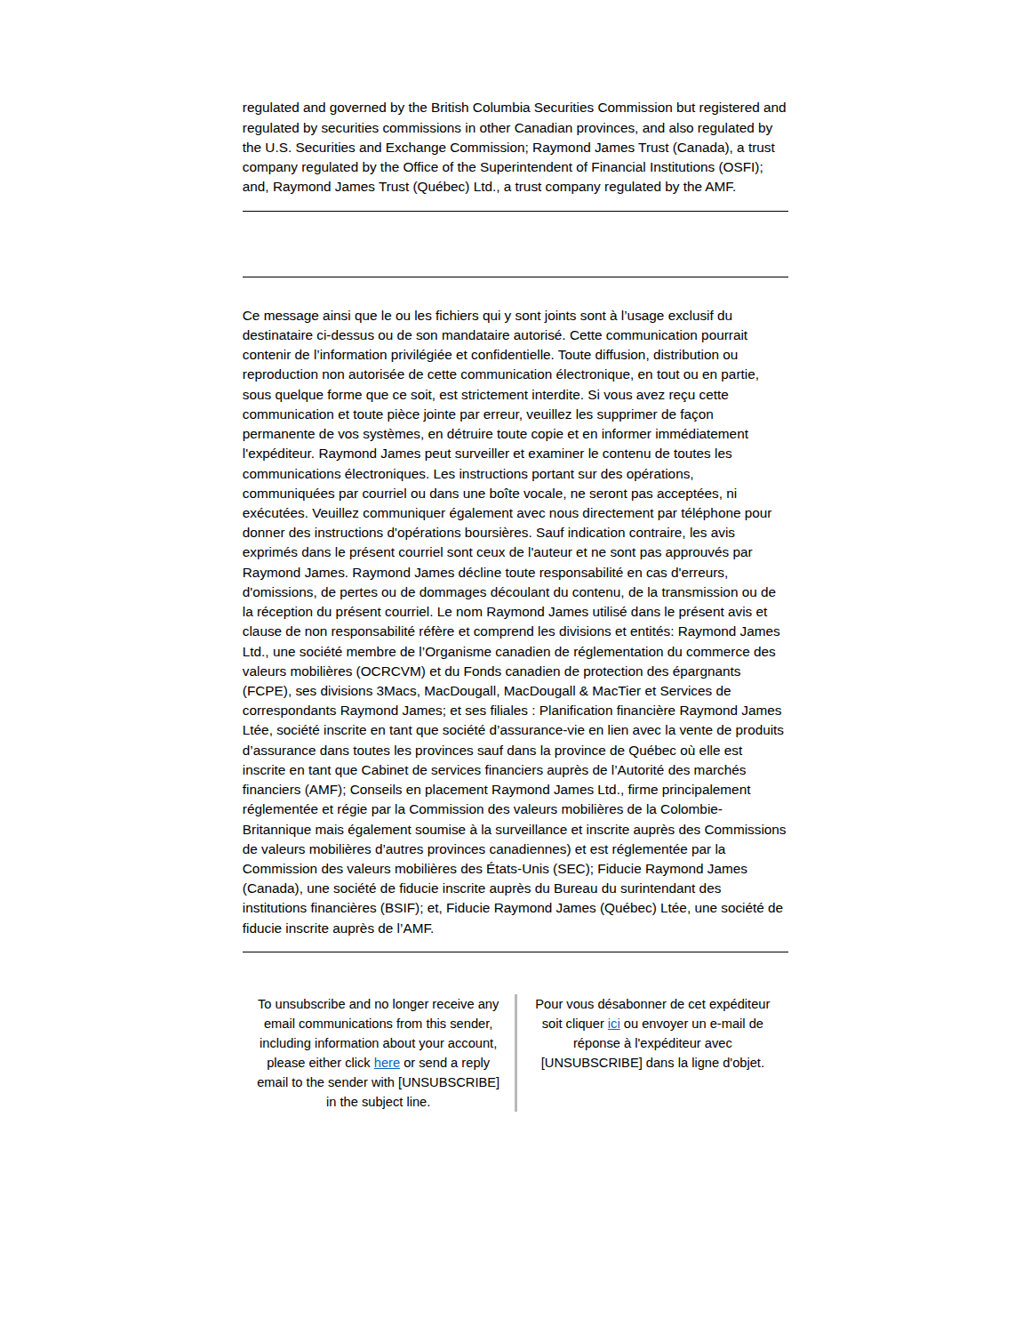regulated and governed by the British Columbia Securities Commission but registered and regulated by securities commissions in other Canadian provinces, and also regulated by the U.S. Securities and Exchange Commission; Raymond James Trust (Canada), a trust company regulated by the Office of the Superintendent of Financial Institutions (OSFI); and, Raymond James Trust (Québec) Ltd., a trust company regulated by the AMF.
Ce message ainsi que le ou les fichiers qui y sont joints sont à l’usage exclusif du destinataire ci-dessus ou de son mandataire autorisé. Cette communication pourrait contenir de l’information privilégiée et confidentielle. Toute diffusion, distribution ou reproduction non autorisée de cette communication électronique, en tout ou en partie, sous quelque forme que ce soit, est strictement interdite. Si vous avez reçu cette communication et toute pièce jointe par erreur, veuillez les supprimer de façon permanente de vos systèmes, en détruire toute copie et en informer immédiatement l'expéditeur. Raymond James peut surveiller et examiner le contenu de toutes les communications électroniques. Les instructions portant sur des opérations, communiquées par courriel ou dans une boîte vocale, ne seront pas acceptées, ni exécutées. Veuillez communiquer également avec nous directement par téléphone pour donner des instructions d'opérations boursières. Sauf indication contraire, les avis exprimés dans le présent courriel sont ceux de l'auteur et ne sont pas approuvés par Raymond James. Raymond James décline toute responsabilité en cas d'erreurs, d'omissions, de pertes ou de dommages découlant du contenu, de la transmission ou de la réception du présent courriel. Le nom Raymond James utilisé dans le présent avis et clause de non responsabilité réfère et comprend les divisions et entités: Raymond James Ltd., une société membre de l’Organisme canadien de réglementation du commerce des valeurs mobilières (OCRCVM) et du Fonds canadien de protection des épargnants (FCPE), ses divisions 3Macs, MacDougall, MacDougall & MacTier et Services de correspondants Raymond James; et ses filiales : Planification financière Raymond James Ltée, société inscrite en tant que société d’assurance-vie en lien avec la vente de produits d’assurance dans toutes les provinces sauf dans la province de Québec où elle est inscrite en tant que Cabinet de services financiers auprès de l’Autorité des marchés financiers (AMF); Conseils en placement Raymond James Ltd., firme principalement réglementée et régie par la Commission des valeurs mobilières de la Colombie-Britannique mais également soumise à la surveillance et inscrite auprès des Commissions de valeurs mobilières d’autres provinces canadiennes) et est réglementée par la Commission des valeurs mobilières des États-Unis (SEC); Fiducie Raymond James (Canada), une société de fiducie inscrite auprès du Bureau du surintendant des institutions financières (BSIF); et, Fiducie Raymond James (Québec) Ltée, une société de fiducie inscrite auprès de l’AMF.
| To unsubscribe and no longer receive any email communications from this sender, including information about your account, please either click here or send a reply email to the sender with [UNSUBSCRIBE] in the subject line. | Pour vous désabonner de cet expéditeur soit cliquer ici ou envoyer un e-mail de réponse à l'expéditeur avec [UNSUBSCRIBE] dans la ligne d'objet. |